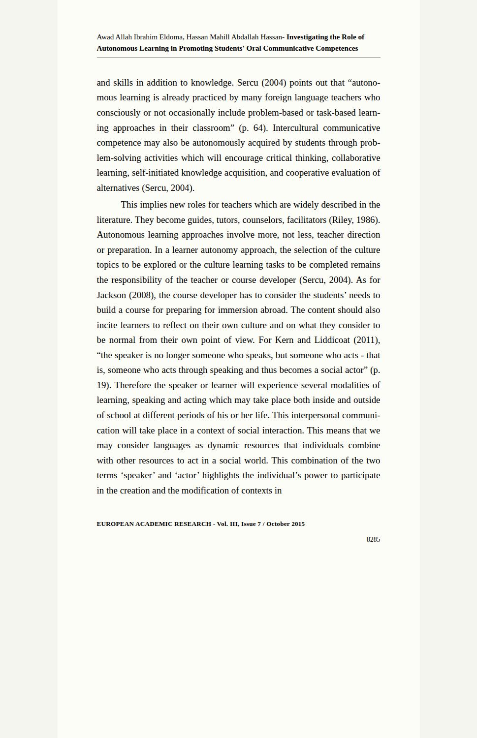Awad Allah Ibrahim Eldoma, Hassan Mahill Abdallah Hassan- Investigating the Role of Autonomous Learning in Promoting Students' Oral Communicative Competences
and skills in addition to knowledge. Sercu (2004) points out that “autonomous learning is already practiced by many foreign language teachers who consciously or not occasionally include problem-based or task-based learning approaches in their classroom” (p. 64). Intercultural communicative competence may also be autonomously acquired by students through problem-solving activities which will encourage critical thinking, collaborative learning, self-initiated knowledge acquisition, and cooperative evaluation of alternatives (Sercu, 2004).
This implies new roles for teachers which are widely described in the literature. They become guides, tutors, counselors, facilitators (Riley, 1986). Autonomous learning approaches involve more, not less, teacher direction or preparation. In a learner autonomy approach, the selection of the culture topics to be explored or the culture learning tasks to be completed remains the responsibility of the teacher or course developer (Sercu, 2004). As for Jackson (2008), the course developer has to consider the students’ needs to build a course for preparing for immersion abroad. The content should also incite learners to reflect on their own culture and on what they consider to be normal from their own point of view. For Kern and Liddicoat (2011), “the speaker is no longer someone who speaks, but someone who acts - that is, someone who acts through speaking and thus becomes a social actor” (p. 19). Therefore the speaker or learner will experience several modalities of learning, speaking and acting which may take place both inside and outside of school at different periods of his or her life. This interpersonal communication will take place in a context of social interaction. This means that we may consider languages as dynamic resources that individuals combine with other resources to act in a social world. This combination of the two terms ‘speaker’ and ‘actor’ highlights the individual’s power to participate in the creation and the modification of contexts in
EUROPEAN ACADEMIC RESEARCH - Vol. III, Issue 7 / October 2015
8285